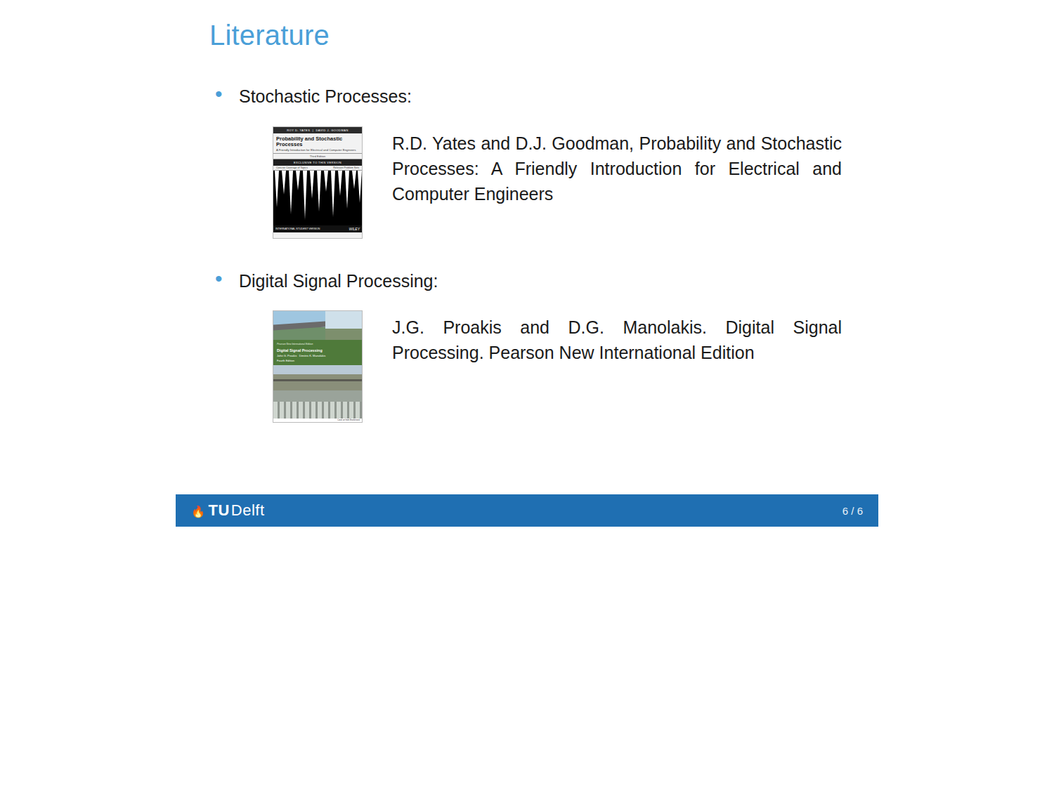Literature
Stochastic Processes:
ROY D. YATES | DAVID J. GOODMAN
Probability and Stochastic Processes
A Friendly Introduction for Electrical and Computer Engineers
Third Edition
EXCLUSIVE TO THIS VERSION
Concise Coverage of Topics Relevant Problem Sets
INTERNATIONAL STUDENT VERSION WILEY
R.D. Yates and D.J. Goodman, Probability and Stochastic Processes: A Friendly Introduction for Electrical and Computer Engineers
Digital Signal Processing:
Pearson New International Edition
Digital Signal Processing
John G. Proakis Dimitris K. Manolakis
Fourth Edition
Cover art from Shutterstock
J.G. Proakis and D.G. Manolakis. Digital Signal Processing. Pearson New International Edition
🔥TU Delft
6 / 6